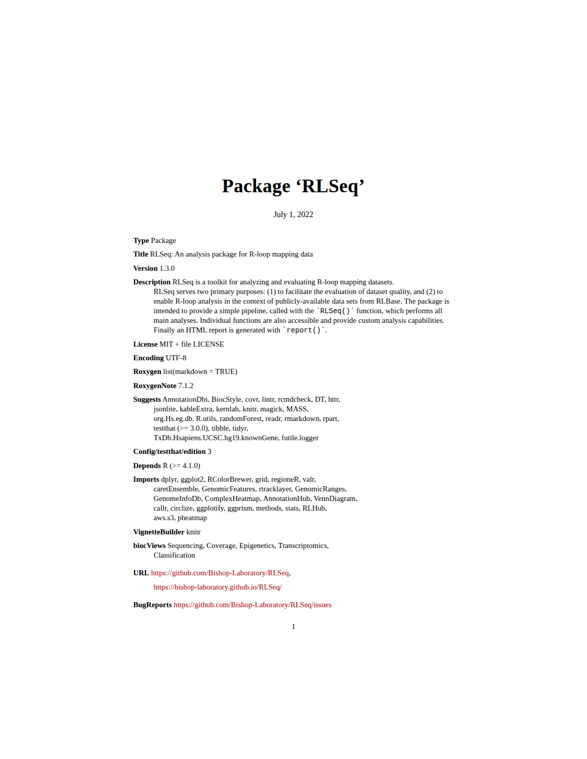Package ‘RLSeq’
July 1, 2022
Type Package
Title RLSeq: An analysis package for R-loop mapping data
Version 1.3.0
Description RLSeq is a toolkit for analyzing and evaluating R-loop mapping datasets. RLSeq serves two primary purposes: (1) to facilitate the evaluation of dataset quality, and (2) to enable R-loop analysis in the context of publicly-available data sets from RLBase. The package is intended to provide a simple pipeline, called with the `RLSeq()` function, which performs all main analyses. Individual functions are also accessible and provide custom analysis capabilities. Finally an HTML report is generated with `report()`.
License MIT + file LICENSE
Encoding UTF-8
Roxygen list(markdown = TRUE)
RoxygenNote 7.1.2
Suggests AnnotationDbi, BiocStyle, covr, lintr, rcmdcheck, DT, httr, jsonlite, kableExtra, kernlab, knitr, magick, MASS,
org.Hs.eg.db, R.utils, randomForest, readr, rmarkdown, rpart,
testthat (>= 3.0.0), tibble, tidyr,
TxDb.Hsapiens.UCSC.hg19.knownGene, futile.logger
Config/testthat/edition 3
Depends R (>= 4.1.0)
Imports dplyr, ggplot2, RColorBrewer, grid, regioneR, valr, caretEnsemble, GenomicFeatures, rtracklayer, GenomicRanges,
GenomeInfoDb, ComplexHeatmap, AnnotationHub, VennDiagram,
callr, circlize, ggplotify, ggprism, methods, stats, RLHub,
aws.s3, pheatmap
VignetteBuilder knitr
biocViews Sequencing, Coverage, Epigenetics, Transcriptomics, Classification
URL https://github.com/Bishop-Laboratory/RLSeq, https://bishop-laboratory.github.io/RLSeq/
BugReports https://github.com/Bishop-Laboratory/RLSeq/issues
1